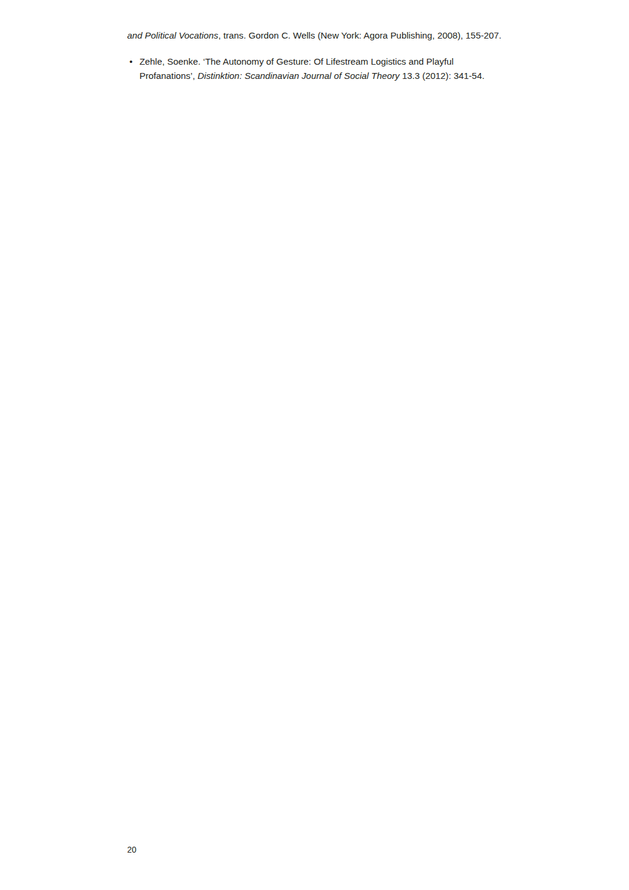and Political Vocations, trans. Gordon C. Wells (New York: Agora Publishing, 2008), 155-207.
Zehle, Soenke. ‘The Autonomy of Gesture: Of Lifestream Logistics and Playful Profanations’, Distinktion: Scandinavian Journal of Social Theory 13.3 (2012): 341-54.
20